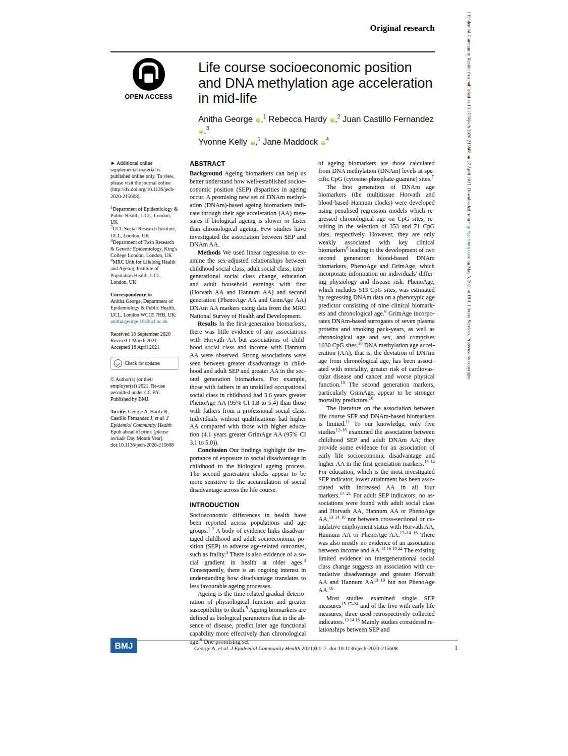J Epidemiol Community Health: first published as 10.1136/jech-2020-215608 on 27 April 2021. Downloaded from http://jech.bmj.com/ on May 5, 2021 at UCL Library Services. Protected by copyright.
Original research
OPEN ACCESS
Life course socioeconomic position and DNA methylation age acceleration in mid-life
Anitha George ,1 Rebecca Hardy ,2 Juan Castillo Fernandez ,3
Yvonne Kelly ,1 Jane Maddock 4
► Additional online supplemental material is published online only. To view, please visit the journal online (http://dx.doi.org/10.1136/jech-2020-215608).
1Department of Epidemiology & Public Health, UCL, London, UK
2UCL Social Research Institute, UCL, London, UK
3Department of Twin Research & Genetic Epidemiology, King's College London, London, UK
4MRC Unit for Lifelong Health and Ageing, Institute of Population Health, UCL, London, UK
Correspondence to
Anitha George, Department of Epidemiology & Public Health, UCL, London WC1E 7HB, UK; anitha.george.16@ucl.ac.uk
Received 18 September 2020
Revised 1 March 2021
Accepted 18 April 2021
Check for updates
© Author(s) (or their employer(s)) 2021. Re-use permitted under CC BY. Published by BMJ.
To cite: George A, Hardy R, Castillo Fernandez J, et al. J Epidemiol Community Health Epub ahead of print: [please include Day Month Year]. doi:10.1136/jech-2020-215608
ABSTRACT
Background Ageing biomarkers can help us better understand how well-established socioeconomic position (SEP) disparities in ageing occur. A promising new set of DNAm methylation (DNAm)-based ageing biomarkers indicate through their age acceleration (AA) measures if biological ageing is slower or faster than chronological ageing. Few studies have investigated the association between SEP and DNAm AA.
Methods We used linear regression to examine the sex-adjusted relationships between childhood social class, adult social class, intergenerational social class change, education and adult household earnings with first (Horvath AA and Hannum AA) and second generation (PhenoAge AA and GrimAge AA) DNAm AA markers using data from the MRC National Survey of Health and Development.
Results In the first-generation biomarkers, there was little evidence of any associations with Horvath AA but associations of childhood social class and income with Hannum AA were observed. Strong associations were seen between greater disadvantage in childhood and adult SEP and greater AA in the second generation biomarkers. For example, those with fathers in an unskilled occupational social class in childhood had 3.6 years greater PhenoAge AA (95% CI 1.8 to 5.4) than those with fathers from a professional social class. Individuals without qualifications had higher AA compared with those with higher education (4.1 years greater GrimAge AA (95% CI 3.1 to 5.0)).
Conclusion Our findings highlight the importance of exposure to social disadvantage in childhood to the biological ageing process. The second generation clocks appear to be more sensitive to the accumulation of social disadvantage across the life course.
INTRODUCTION
Socioeconomic differences in health have been reported across populations and age groups.1 2 A body of evidence links disadvantaged childhood and adult socioeconomic position (SEP) to adverse age-related outcomes, such as frailty.3 There is also evidence of a social gradient in health at older ages.4 Consequently, there is an ongoing interest in understanding how disadvantage translates to less favourable ageing processes.
Ageing is the time-related gradual deterioration of physiological function and greater susceptibility to death.5 Ageing biomarkers are defined as biological parameters that in the absence of disease, predict later age functional capability more effectively than chronological age.6 One promising set
of ageing biomarkers are those calculated from DNA methylation (DNAm) levels at specific CpG (cytosine-phosphate-guanine) sites.7
The first generation of DNAm age biomarkers (the multitissue Horvath and blood-based Hannum clocks) were developed using penalised regression models which regressed chronological age on CpG sites, resulting in the selection of 353 and 71 CpG sites, respectively. However, they are only weakly associated with key clinical biomarkers8 leading to the development of two second generation blood-based DNAm biomarkers, PhenoAge and GrimAge, which incorporate information on individuals' differing physiology and disease risk. PhenoAge, which includes 513 CpG sites, was estimated by regressing DNAm data on a phenotypic age predictor consisting of nine clinical biomarkers and chronological age.9 GrimAge incorporates DNAm-based surrogates of seven plasma proteins and smoking pack-years, as well as chronological age and sex, and comprises 1030 CpG sites.10 DNA methylation age acceleration (AA), that is, the deviation of DNAm age from chronological age, has been associated with mortality, greater risk of cardiovascular disease and cancer and worse physical function.10 The second generation markers, particularly GrimAge, appear to be stronger mortality predictors.10
The literature on the association between life course SEP and DNAm-based biomarkers is limited.11 To our knowledge, only five studies12–16 examined the association between childhood SEP and adult DNAm AA; they provide some evidence for an association of early life socioeconomic disadvantage and higher AA in the first generation markers.13 14 For education, which is the most investigated SEP indicator, lower attainment has been associated with increased AA in all four markers.17–21 For adult SEP indicators, no associations were found with adult social class and Horvath AA, Hannum AA or PhenoAge AA,13 14 16 nor between cross-sectional or cumulative employment status with Horvath AA, Hannum AA or PhenoAge AA.12–14 16 There was also mostly no evidence of an association between income and AA.14 16 19 22 The existing limited evidence on intergenerational social class change suggests an association with cumulative disadvantage and greater Horvath AA and Hannum AA13 19 but not PhenoAge AA.16
Most studies examined single SEP measures15 17–24 and of the five with early life measures, three used retrospectively collected indicators.13 14 16 Mainly studies considered relationships between SEP and
BMJ
George A, et al. J Epidemiol Community Health 2021;0:1–7. doi:10.1136/jech-2020-215608
1